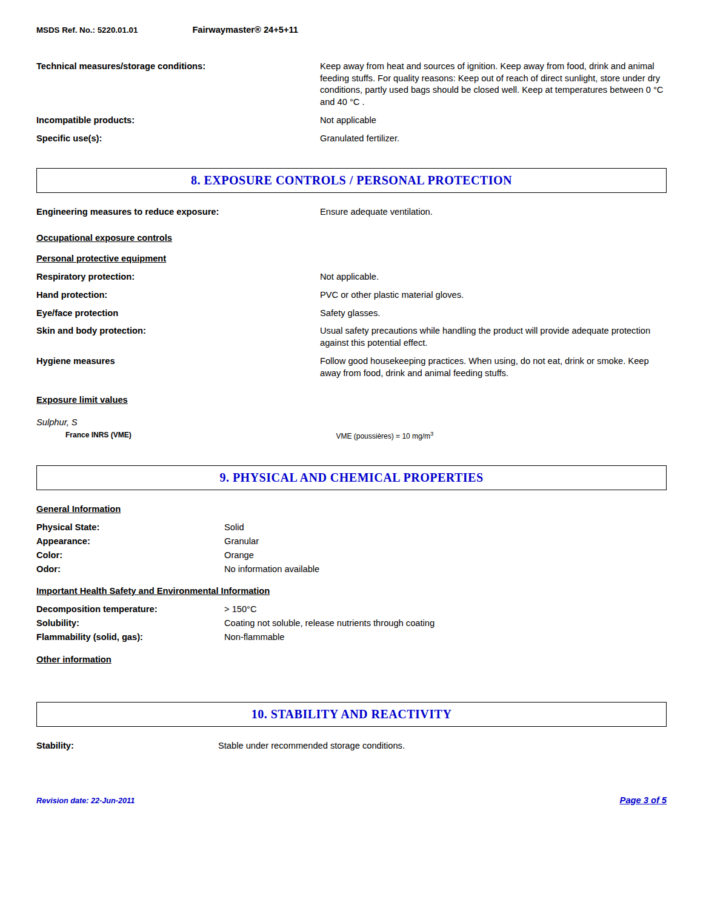MSDS Ref. No.: 5220.01.01 Fairwaymaster® 24+5+11
| Technical measures/storage conditions: | Keep away from heat and sources of ignition. Keep away from food, drink and animal feeding stuffs. For quality reasons: Keep out of reach of direct sunlight, store under dry conditions, partly used bags should be closed well. Keep at temperatures between 0 °C and 40 °C . |
| Incompatible products: | Not applicable |
| Specific use(s): | Granulated fertilizer. |
8. EXPOSURE CONTROLS / PERSONAL PROTECTION
| Engineering measures to reduce exposure: | Ensure adequate ventilation. |
Occupational exposure controls
Personal protective equipment
| Respiratory protection: | Not applicable. |
| Hand protection: | PVC or other plastic material gloves. |
| Eye/face protection | Safety glasses. |
| Skin and body protection: | Usual safety precautions while handling the product will provide adequate protection against this potential effect. |
| Hygiene measures | Follow good housekeeping practices. When using, do not eat, drink or smoke. Keep away from food, drink and animal feeding stuffs. |
Exposure limit values
Sulphur, S
France INRS (VME) VME (poussières) = 10 mg/m3
9. PHYSICAL AND CHEMICAL PROPERTIES
General Information
| Physical State: | Solid |
| Appearance: | Granular |
| Color: | Orange |
| Odor: | No information available |
Important Health Safety and Environmental Information
| Decomposition temperature: | > 150°C |
| Solubility: | Coating not soluble, release nutrients through coating |
| Flammability (solid, gas): | Non-flammable |
Other information
10. STABILITY AND REACTIVITY
Stability: Stable under recommended storage conditions.
Revision date: 22-Jun-2011 Page 3 of 5